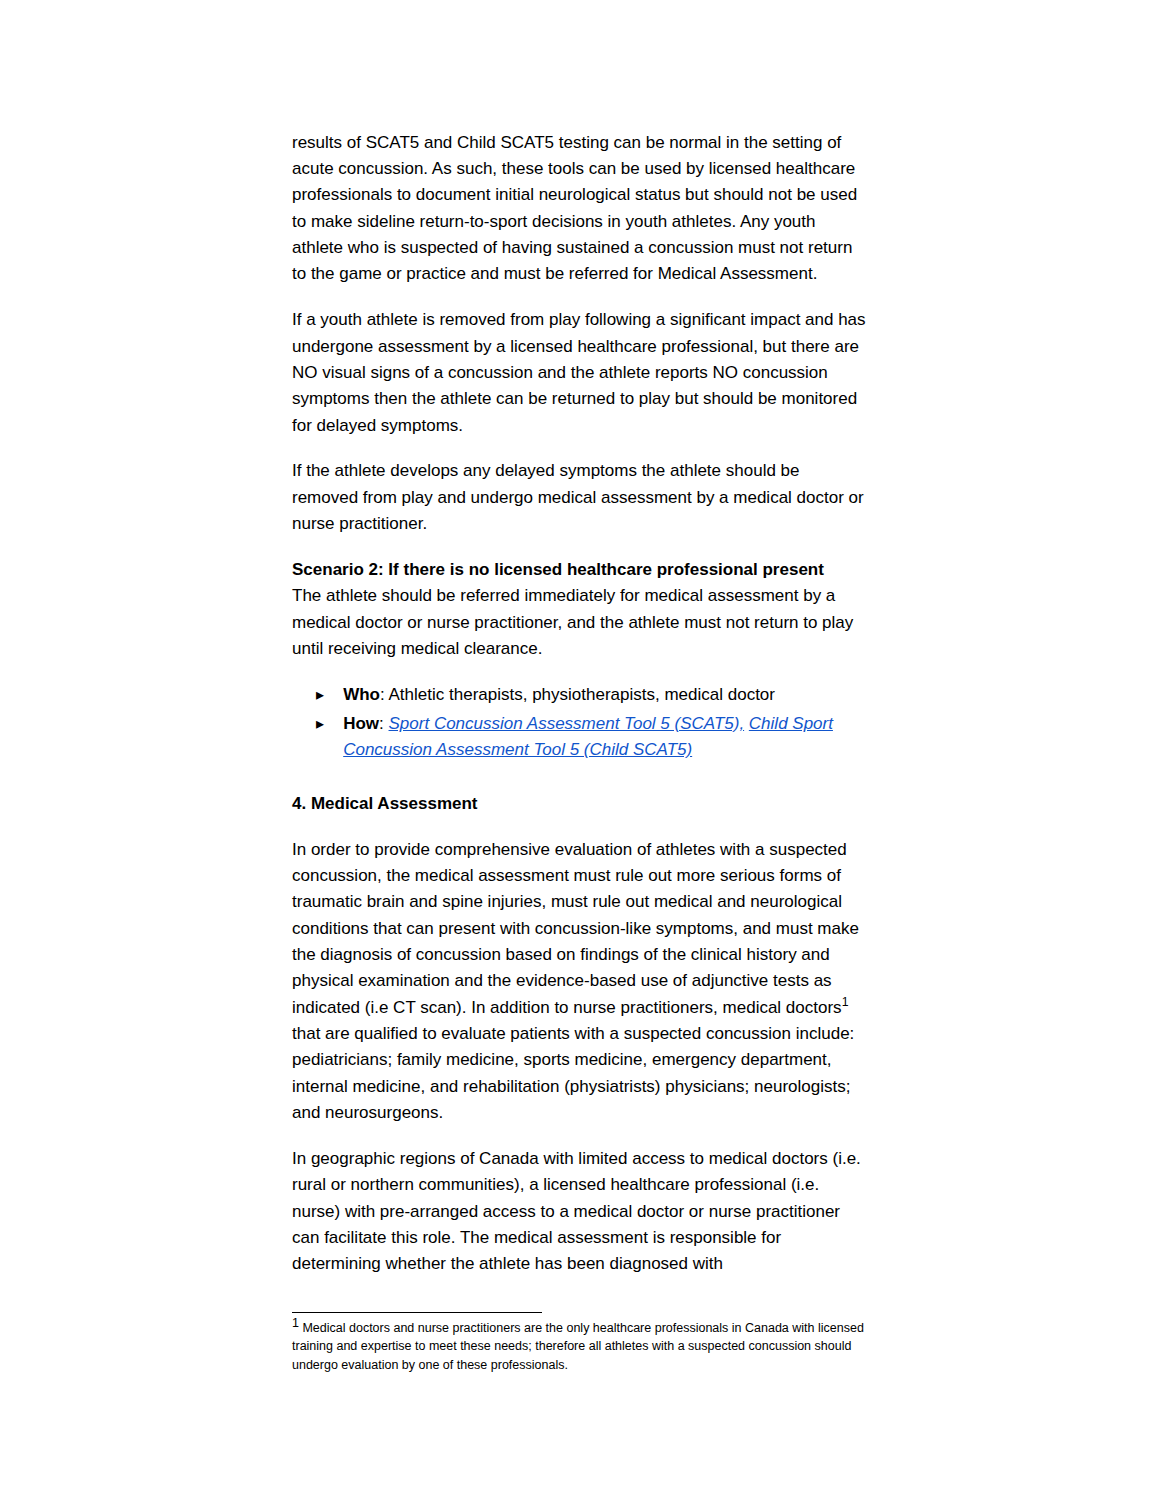results of SCAT5 and Child SCAT5 testing can be normal in the setting of acute concussion. As such, these tools can be used by licensed healthcare professionals to document initial neurological status but should not be used to make sideline return-to-sport decisions in youth athletes. Any youth athlete who is suspected of having sustained a concussion must not return to the game or practice and must be referred for Medical Assessment.
If a youth athlete is removed from play following a significant impact and has undergone assessment by a licensed healthcare professional, but there are NO visual signs of a concussion and the athlete reports NO concussion symptoms then the athlete can be returned to play but should be monitored for delayed symptoms.
If the athlete develops any delayed symptoms the athlete should be removed from play and undergo medical assessment by a medical doctor or nurse practitioner.
Scenario 2: If there is no licensed healthcare professional present
The athlete should be referred immediately for medical assessment by a medical doctor or nurse practitioner, and the athlete must not return to play until receiving medical clearance.
Who: Athletic therapists, physiotherapists, medical doctor
How: Sport Concussion Assessment Tool 5 (SCAT5), Child Sport Concussion Assessment Tool 5 (Child SCAT5)
4. Medical Assessment
In order to provide comprehensive evaluation of athletes with a suspected concussion, the medical assessment must rule out more serious forms of traumatic brain and spine injuries, must rule out medical and neurological conditions that can present with concussion-like symptoms, and must make the diagnosis of concussion based on findings of the clinical history and physical examination and the evidence-based use of adjunctive tests as indicated (i.e CT scan). In addition to nurse practitioners, medical doctors1 that are qualified to evaluate patients with a suspected concussion include: pediatricians; family medicine, sports medicine, emergency department, internal medicine, and rehabilitation (physiatrists) physicians; neurologists; and neurosurgeons.
In geographic regions of Canada with limited access to medical doctors (i.e. rural or northern communities), a licensed healthcare professional (i.e. nurse) with pre-arranged access to a medical doctor or nurse practitioner can facilitate this role. The medical assessment is responsible for determining whether the athlete has been diagnosed with
1 Medical doctors and nurse practitioners are the only healthcare professionals in Canada with licensed training and expertise to meet these needs; therefore all athletes with a suspected concussion should undergo evaluation by one of these professionals.